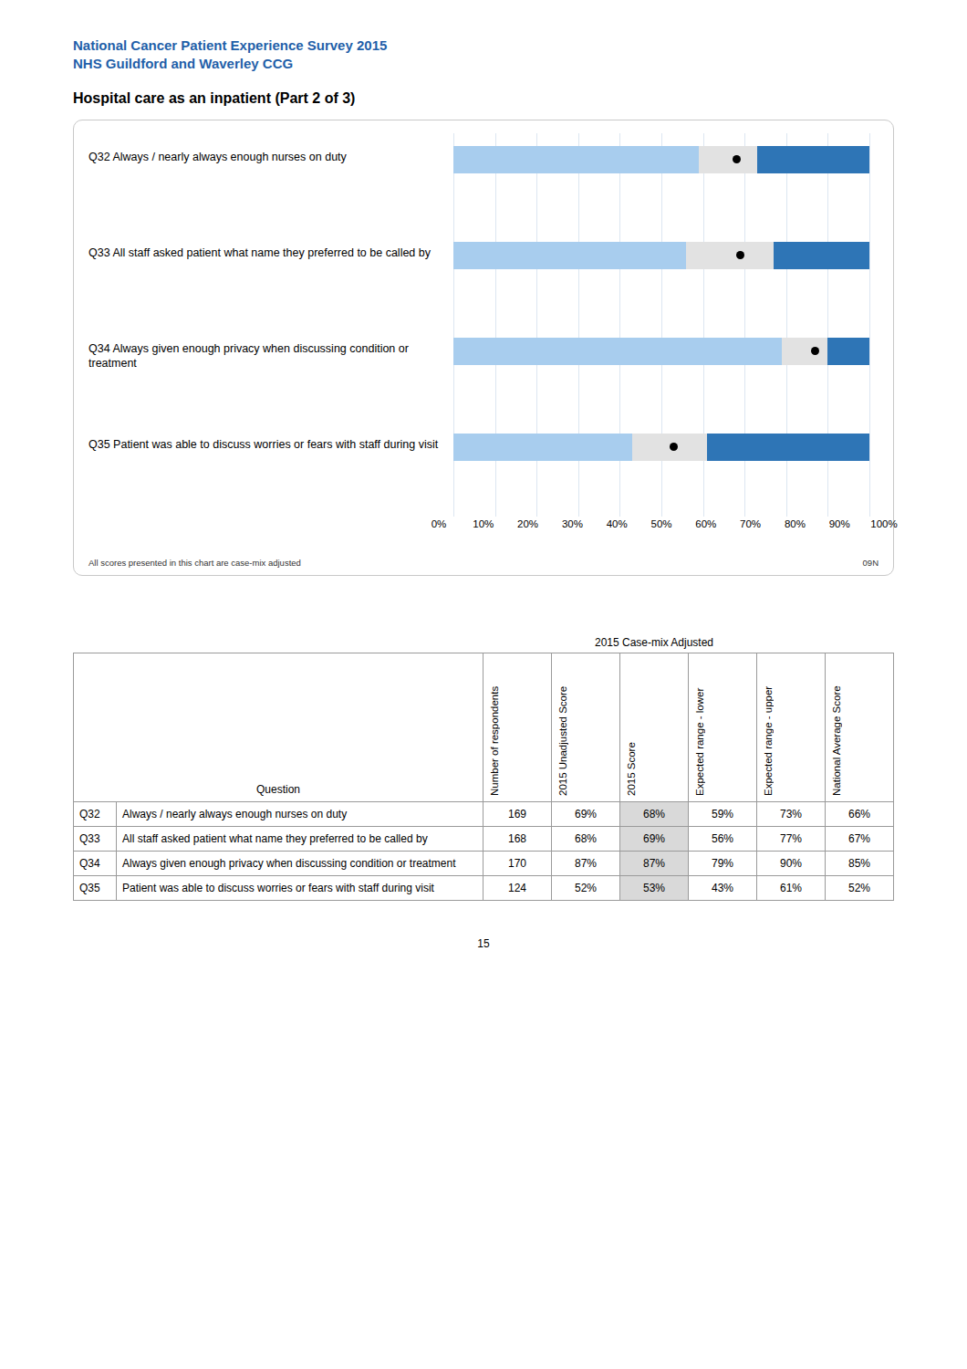National Cancer Patient Experience Survey 2015
NHS Guildford and Waverley CCG
Hospital care as an inpatient (Part 2 of 3)
Q32 Always / nearly always enough nurses on duty
Q33 All staff asked patient what name they preferred to be called by
Q34 Always given enough privacy when discussing condition or treatment
Q35 Patient was able to discuss worries or fears with staff during visit
0% 10% 20% 30% 40% 50% 60% 70% 80% 90% 100%
All scores presented in this chart are case-mix adjusted
09N
| | 2015 Case-mix Adjusted | |
| Question | Number of respondents | 2015 Unadjusted Score | 2015 Score | Expected range - lower | Expected range - upper | National Average Score |
| Q32 | Always / nearly always enough nurses on duty | 169 | 69% | 68% | 59% | 73% | 66% |
| Q33 | All staff asked patient what name they preferred to be called by | 168 | 68% | 69% | 56% | 77% | 67% |
| Q34 | Always given enough privacy when discussing condition or treatment | 170 | 87% | 87% | 79% | 90% | 85% |
| Q35 | Patient was able to discuss worries or fears with staff during visit | 124 | 52% | 53% | 43% | 61% | 52% |
15